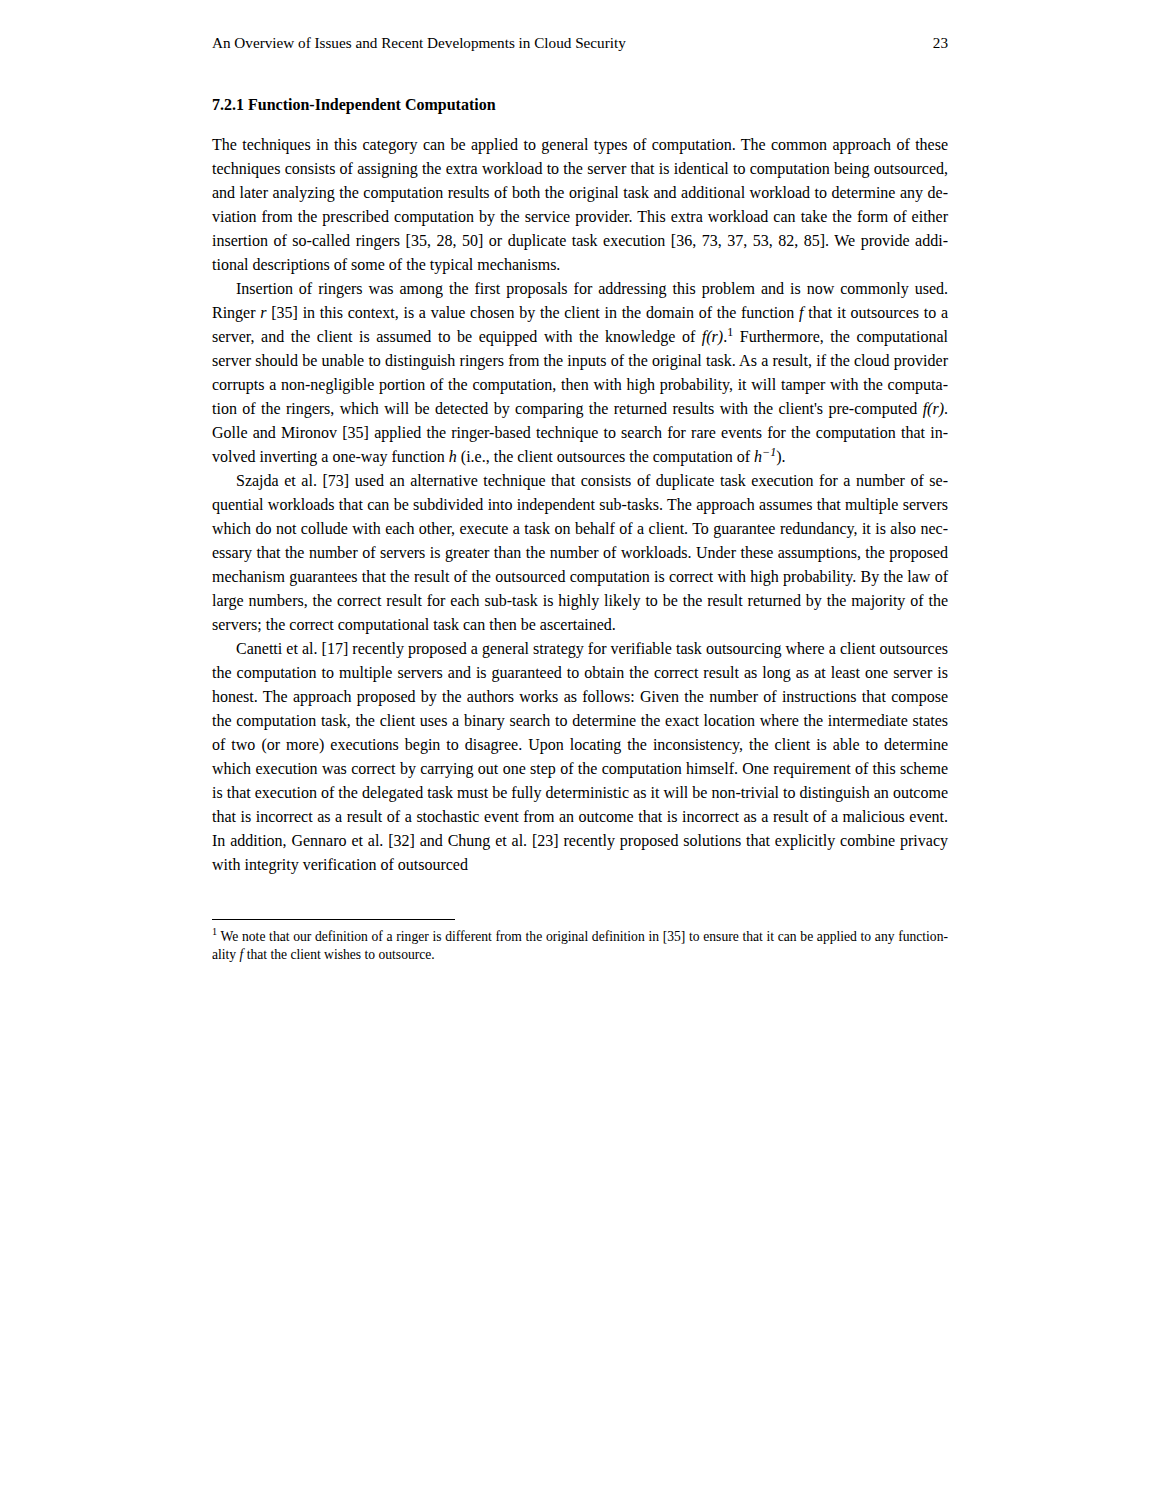An Overview of Issues and Recent Developments in Cloud Security 23
7.2.1 Function-Independent Computation
The techniques in this category can be applied to general types of computation. The common approach of these techniques consists of assigning the extra workload to the server that is identical to computation being outsourced, and later analyzing the computation results of both the original task and additional workload to determine any deviation from the prescribed computation by the service provider. This extra workload can take the form of either insertion of so-called ringers [35, 28, 50] or duplicate task execution [36, 73, 37, 53, 82, 85]. We provide additional descriptions of some of the typical mechanisms.
Insertion of ringers was among the first proposals for addressing this problem and is now commonly used. Ringer r [35] in this context, is a value chosen by the client in the domain of the function f that it outsources to a server, and the client is assumed to be equipped with the knowledge of f(r).1 Furthermore, the computational server should be unable to distinguish ringers from the inputs of the original task. As a result, if the cloud provider corrupts a non-negligible portion of the computation, then with high probability, it will tamper with the computation of the ringers, which will be detected by comparing the returned results with the client's pre-computed f(r). Golle and Mironov [35] applied the ringer-based technique to search for rare events for the computation that involved inverting a one-way function h (i.e., the client outsources the computation of h−1).
Szajda et al. [73] used an alternative technique that consists of duplicate task execution for a number of sequential workloads that can be subdivided into independent sub-tasks. The approach assumes that multiple servers which do not collude with each other, execute a task on behalf of a client. To guarantee redundancy, it is also necessary that the number of servers is greater than the number of workloads. Under these assumptions, the proposed mechanism guarantees that the result of the outsourced computation is correct with high probability. By the law of large numbers, the correct result for each sub-task is highly likely to be the result returned by the majority of the servers; the correct computational task can then be ascertained.
Canetti et al. [17] recently proposed a general strategy for verifiable task outsourcing where a client outsources the computation to multiple servers and is guaranteed to obtain the correct result as long as at least one server is honest. The approach proposed by the authors works as follows: Given the number of instructions that compose the computation task, the client uses a binary search to determine the exact location where the intermediate states of two (or more) executions begin to disagree. Upon locating the inconsistency, the client is able to determine which execution was correct by carrying out one step of the computation himself. One requirement of this scheme is that execution of the delegated task must be fully deterministic as it will be non-trivial to distinguish an outcome that is incorrect as a result of a stochastic event from an outcome that is incorrect as a result of a malicious event. In addition, Gennaro et al. [32] and Chung et al. [23] recently proposed solutions that explicitly combine privacy with integrity verification of outsourced
1 We note that our definition of a ringer is different from the original definition in [35] to ensure that it can be applied to any functionality f that the client wishes to outsource.